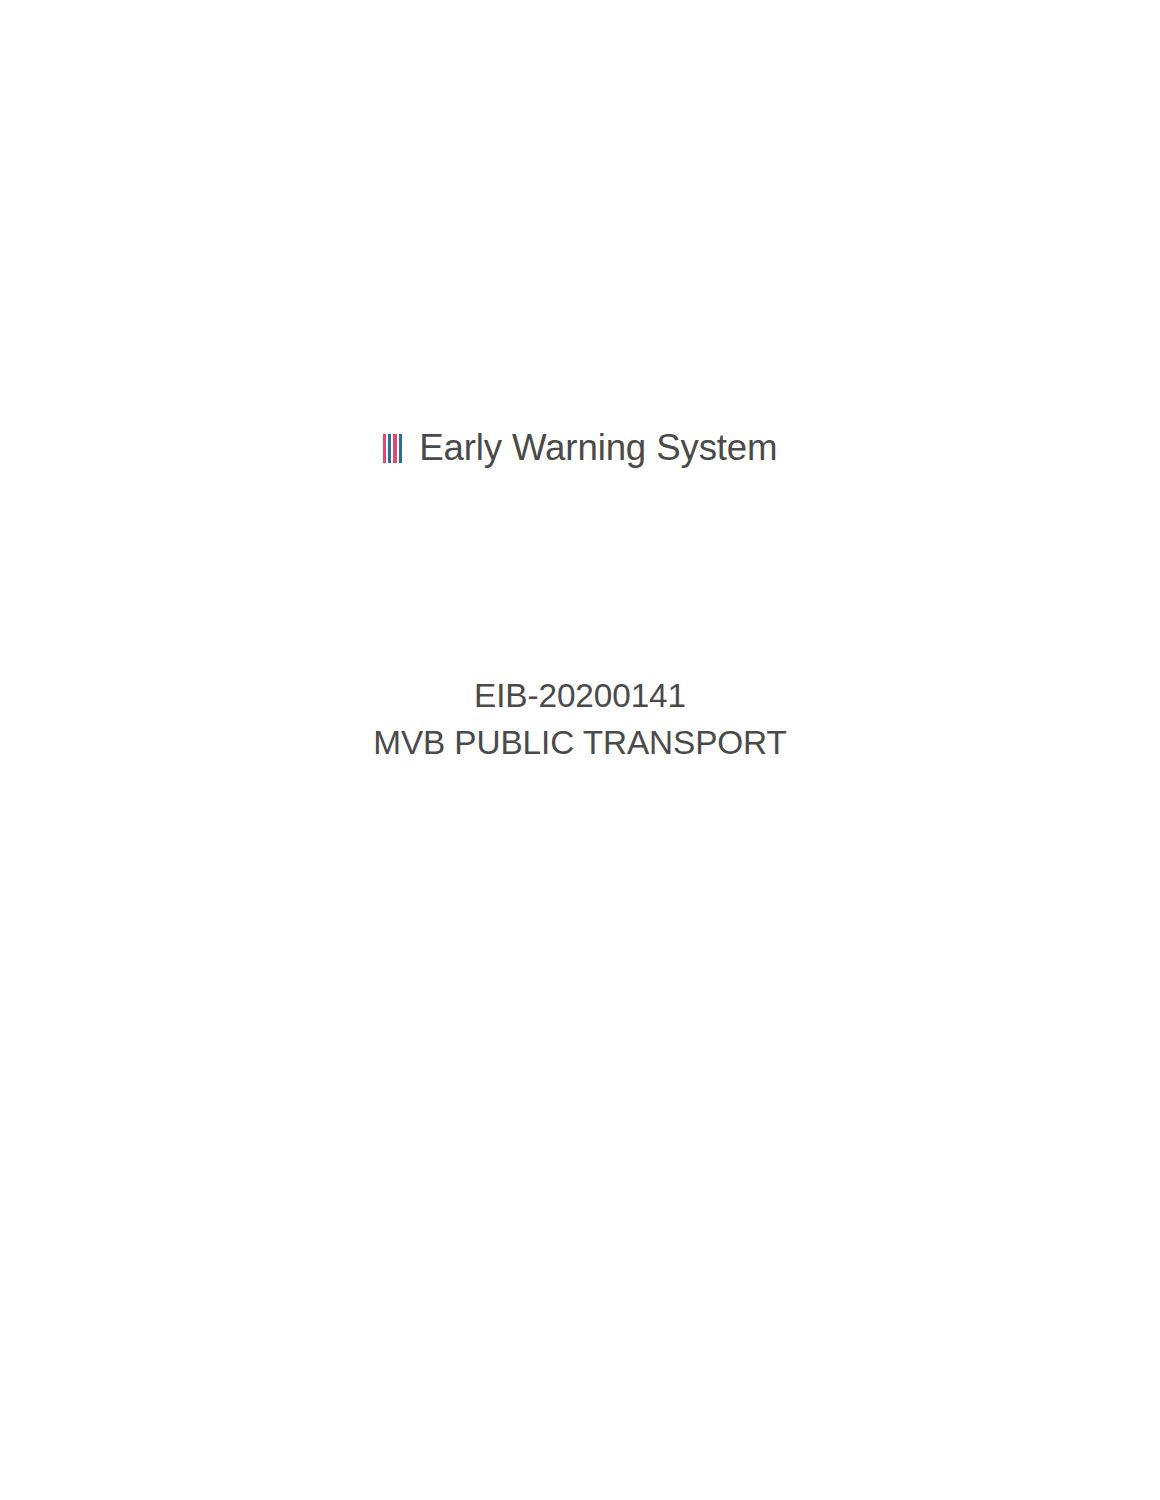Early Warning System
EIB-20200141
MVB PUBLIC TRANSPORT